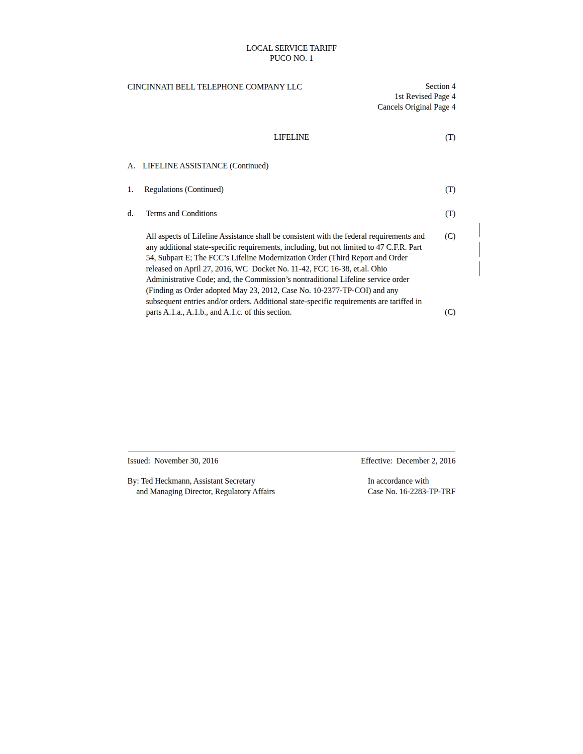LOCAL SERVICE TARIFF
PUCO NO. 1
Cincinnati Bell Telephone Company LLC
Section 4
1st Revised Page 4
Cancels Original Page 4
LIFELINE (T)
A.
LIFELINE ASSISTANCE (Continued)
1.
Regulations (Continued) (T)
d.
Terms and Conditions (T)
(C) All aspects of Lifeline Assistance shall be consistent with the federal requirements and any additional state-specific requirements, including, but not limited to 47 C.F.R. Part 54, Subpart E; The FCC’s Lifeline Modernization Order (Third Report and Order released on April 27, 2016, WC Docket No. 11-42, FCC 16-38, et.al. Ohio Administrative Code; and, the Commission’s nontraditional Lifeline service order (Finding as Order adopted May 23, 2012, Case No. 10-2377-TP-COI) and any subsequent entries and/or orders. Additional state-specific requirements are tariffed in parts A.1.a., A.1.b., and A.1.c. of this section. (C)
Issued: November 30, 2016
Effective: December 2, 2016
By: Ted Heckmann, Assistant Secretary
and Managing Director, Regulatory Affairs
In accordance with
Case No. 16-2283-TP-TRF